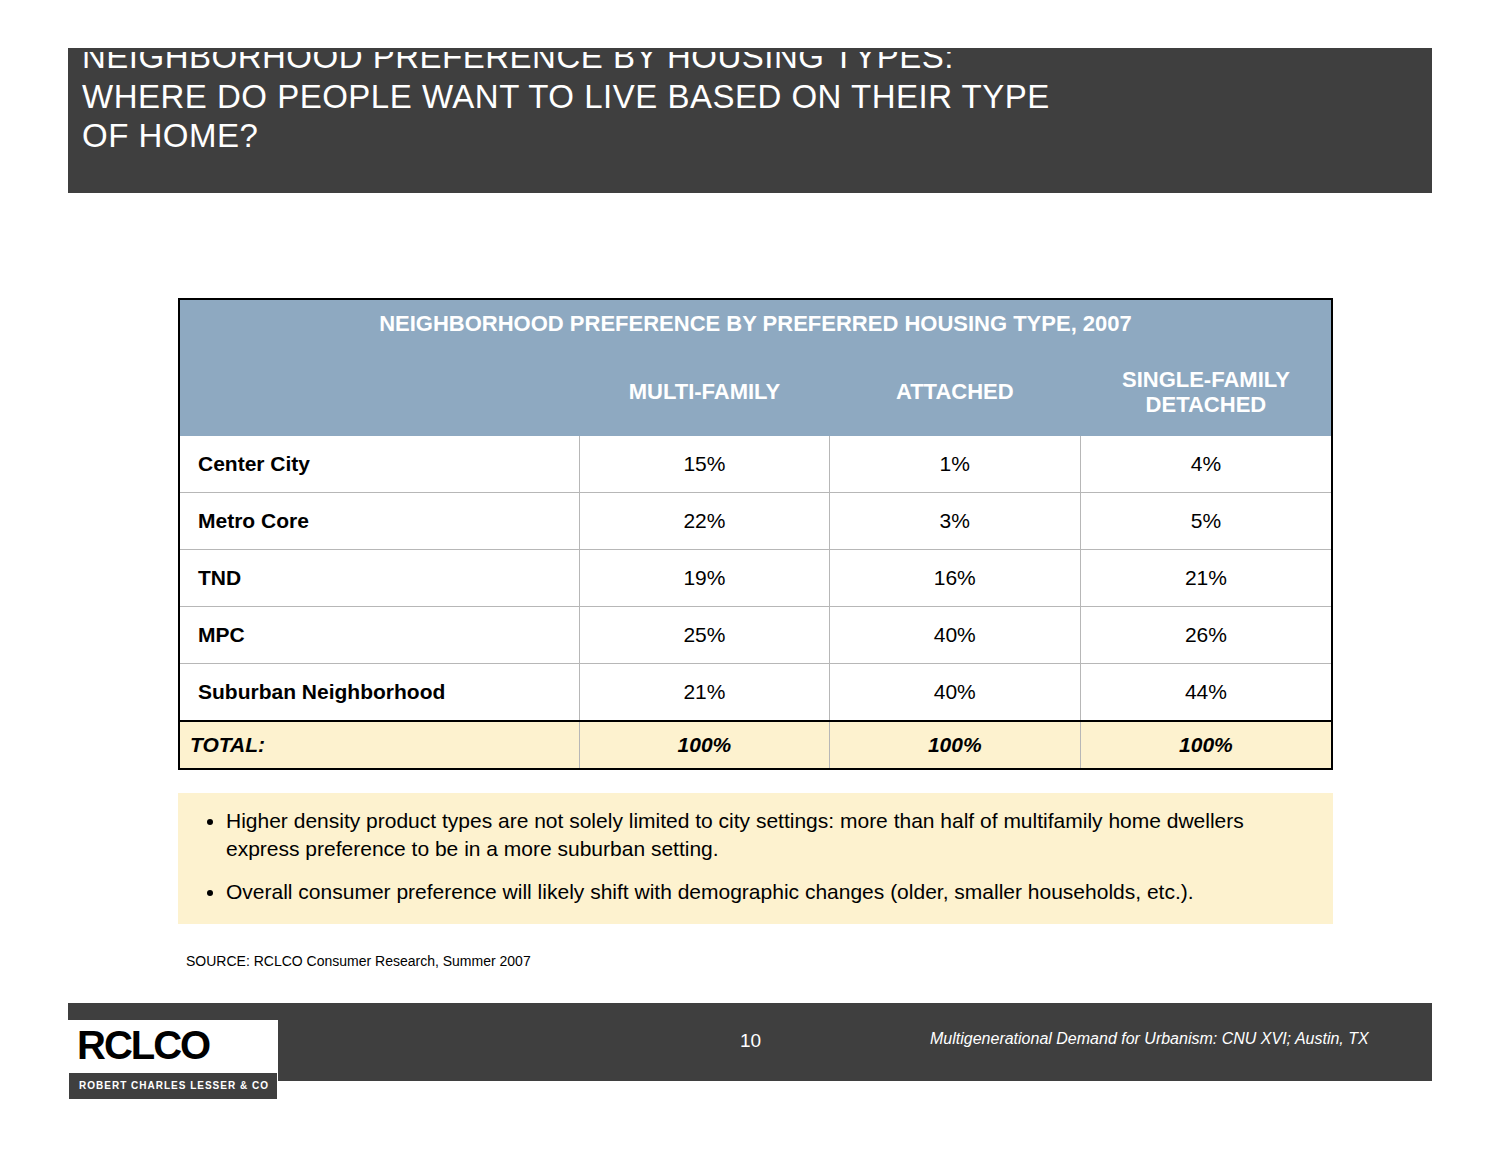NEIGHBORHOOD PREFERENCE BY HOUSING TYPES: WHERE DO PEOPLE WANT TO LIVE BASED ON THEIR TYPE
OF HOME?
| NEIGHBORHOOD PREFERENCE BY PREFERRED HOUSING TYPE, 2007 |
| --- |
| | MULTI-FAMILY | ATTACHED | SINGLE-FAMILY DETACHED |
| Center City | 15% | 1% | 4% |
| Metro Core | 22% | 3% | 5% |
| TND | 19% | 16% | 21% |
| MPC | 25% | 40% | 26% |
| Suburban Neighborhood | 21% | 40% | 44% |
| TOTAL: | 100% | 100% | 100% |
Higher density product types are not solely limited to city settings: more than half of multifamily home dwellers express preference to be in a more suburban setting.
Overall consumer preference will likely shift with demographic changes (older, smaller households, etc.).
SOURCE: RCLCO Consumer Research, Summer 2007
10
Multigenerational Demand for Urbanism: CNU XVI; Austin, TX
RCLCO
ROBERT CHARLES LESSER & CO